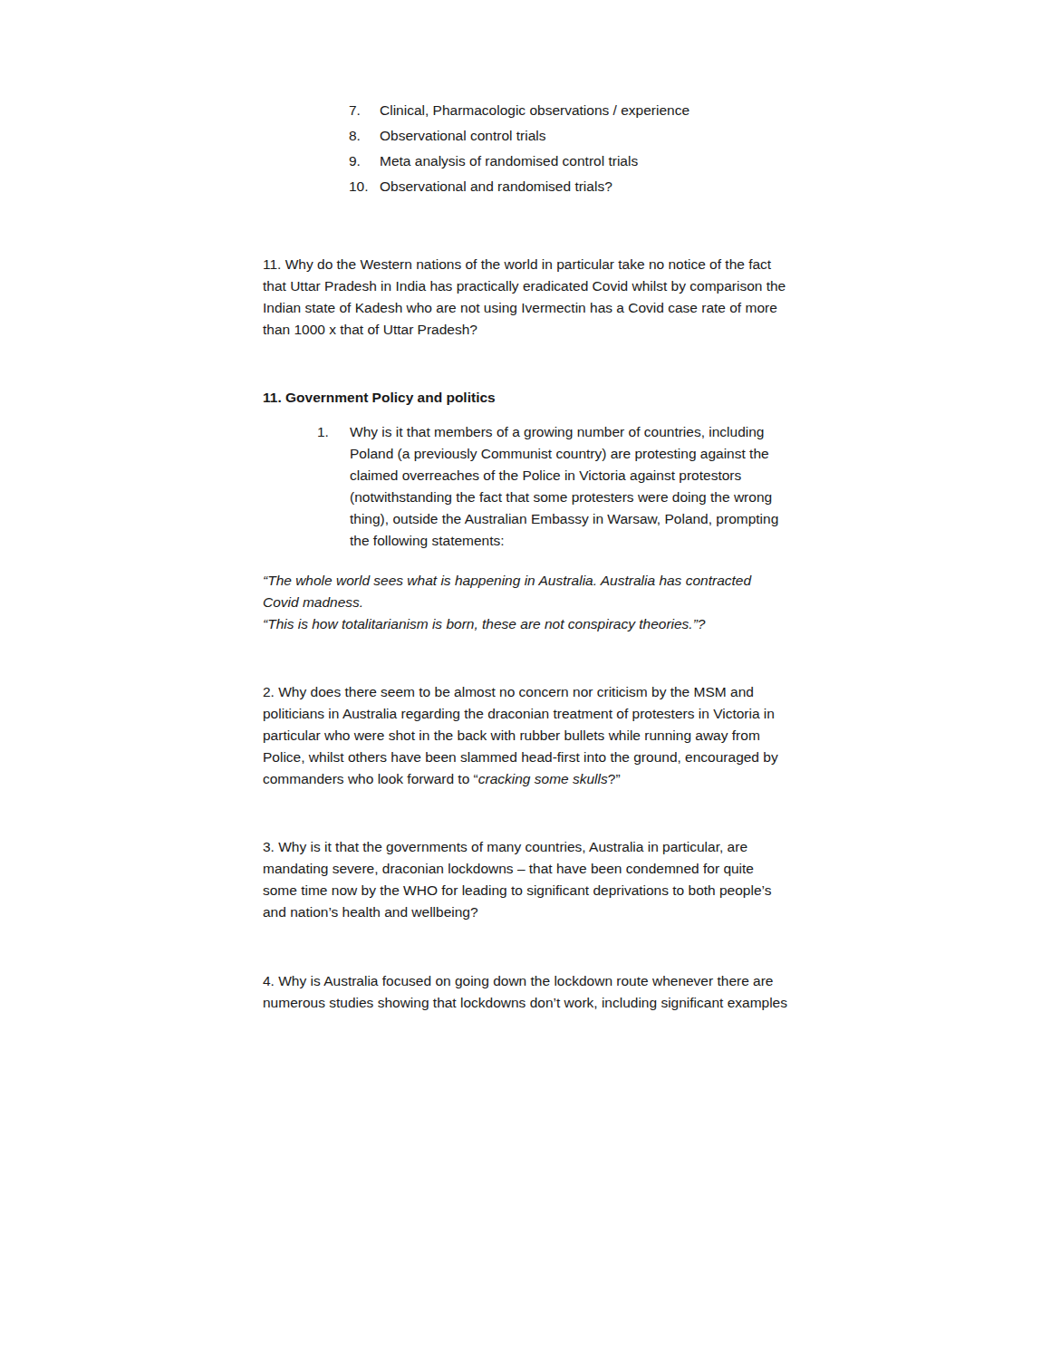7. Clinical, Pharmacologic observations / experience
8. Observational control trials
9. Meta analysis of randomised control trials
10. Observational and randomised trials?
11. Why do the Western nations of the world in particular take no notice of the fact that Uttar Pradesh in India has practically eradicated Covid whilst by comparison the Indian state of Kadesh who are not using Ivermectin has a Covid case rate of more than 1000 x that of Uttar Pradesh?
11. Government Policy and politics
1. Why is it that members of a growing number of countries, including Poland (a previously Communist country) are protesting against the claimed overreaches of the Police in Victoria against protestors (notwithstanding the fact that some protesters were doing the wrong thing), outside the Australian Embassy in Warsaw, Poland, prompting the following statements:
“The whole world sees what is happening in Australia. Australia has contracted Covid madness.
“This is how totalitarianism is born, these are not conspiracy theories.”?
2. Why does there seem to be almost no concern nor criticism by the MSM and politicians in Australia regarding the draconian treatment of protesters in Victoria in particular who were shot in the back with rubber bullets while running away from Police, whilst others have been slammed head-first into the ground, encouraged by commanders who look forward to “cracking some skulls?”
3. Why is it that the governments of many countries, Australia in particular, are mandating severe, draconian lockdowns – that have been condemned for quite some time now by the WHO for leading to significant deprivations to both people’s and nation’s health and wellbeing?
4. Why is Australia focused on going down the lockdown route whenever there are numerous studies showing that lockdowns don’t work, including significant examples